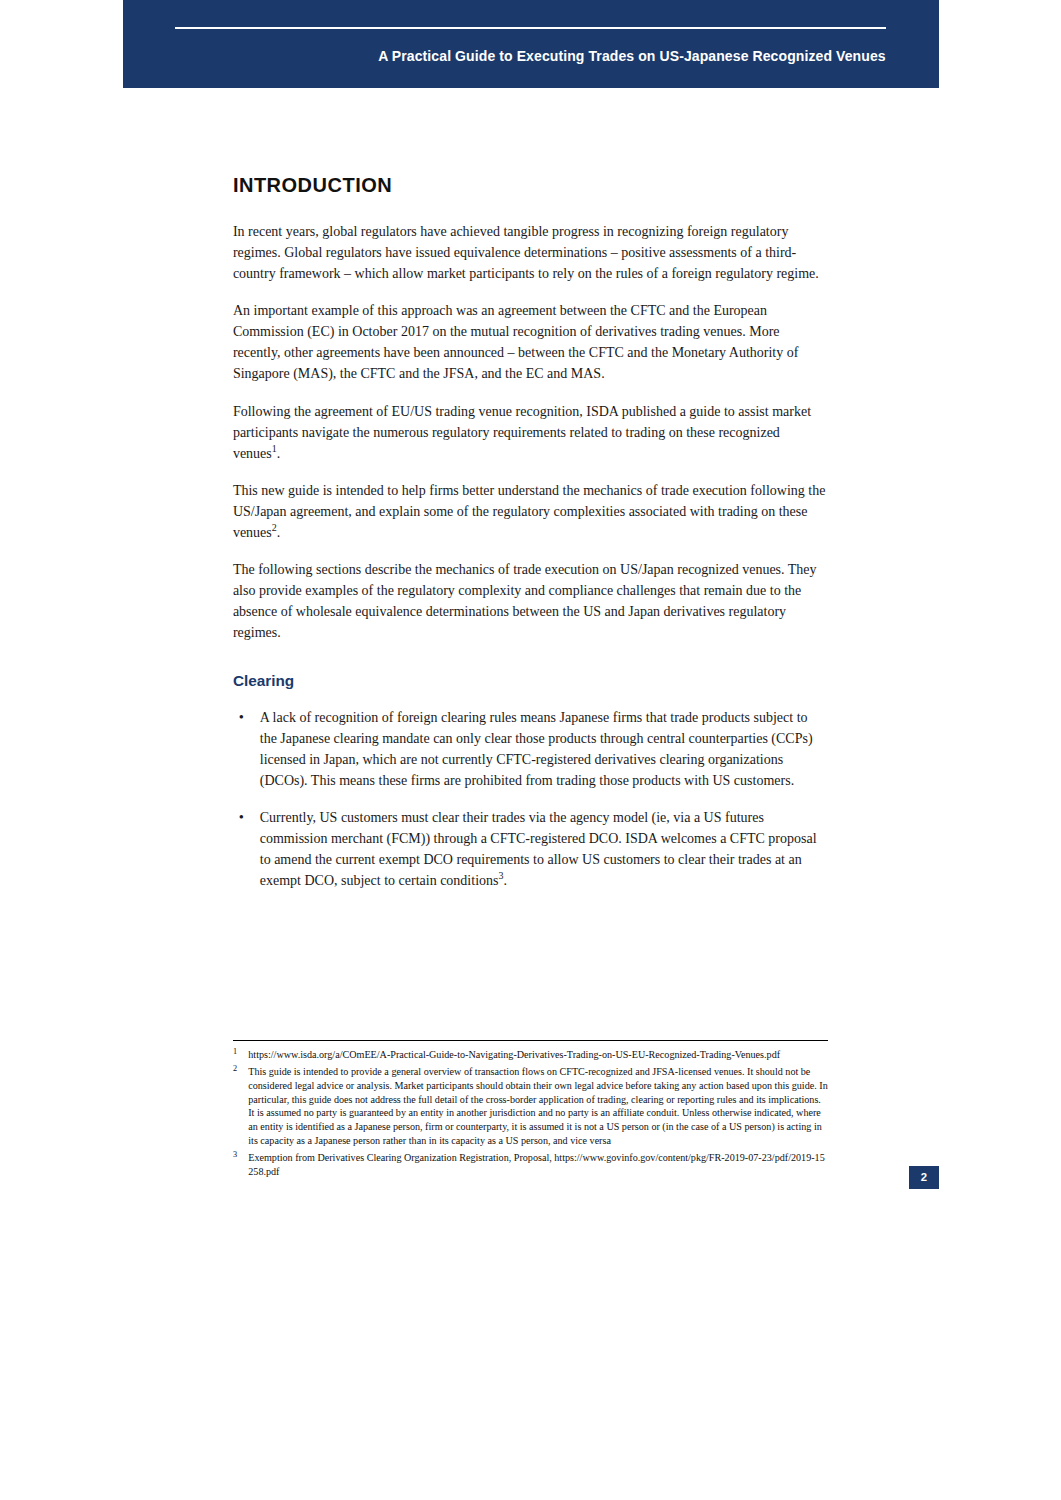A Practical Guide to Executing Trades on US-Japanese Recognized Venues
INTRODUCTION
In recent years, global regulators have achieved tangible progress in recognizing foreign regulatory regimes. Global regulators have issued equivalence determinations – positive assessments of a third-country framework – which allow market participants to rely on the rules of a foreign regulatory regime.
An important example of this approach was an agreement between the CFTC and the European Commission (EC) in October 2017 on the mutual recognition of derivatives trading venues. More recently, other agreements have been announced – between the CFTC and the Monetary Authority of Singapore (MAS), the CFTC and the JFSA, and the EC and MAS.
Following the agreement of EU/US trading venue recognition, ISDA published a guide to assist market participants navigate the numerous regulatory requirements related to trading on these recognized venues1.
This new guide is intended to help firms better understand the mechanics of trade execution following the US/Japan agreement, and explain some of the regulatory complexities associated with trading on these venues2.
The following sections describe the mechanics of trade execution on US/Japan recognized venues. They also provide examples of the regulatory complexity and compliance challenges that remain due to the absence of wholesale equivalence determinations between the US and Japan derivatives regulatory regimes.
Clearing
A lack of recognition of foreign clearing rules means Japanese firms that trade products subject to the Japanese clearing mandate can only clear those products through central counterparties (CCPs) licensed in Japan, which are not currently CFTC-registered derivatives clearing organizations (DCOs). This means these firms are prohibited from trading those products with US customers.
Currently, US customers must clear their trades via the agency model (ie, via a US futures commission merchant (FCM)) through a CFTC-registered DCO. ISDA welcomes a CFTC proposal to amend the current exempt DCO requirements to allow US customers to clear their trades at an exempt DCO, subject to certain conditions3.
https://www.isda.org/a/COmEE/A-Practical-Guide-to-Navigating-Derivatives-Trading-on-US-EU-Recognized-Trading-Venues.pdf
This guide is intended to provide a general overview of transaction flows on CFTC-recognized and JFSA-licensed venues. It should not be considered legal advice or analysis. Market participants should obtain their own legal advice before taking any action based upon this guide. In particular, this guide does not address the full detail of the cross-border application of trading, clearing or reporting rules and its implications. It is assumed no party is guaranteed by an entity in another jurisdiction and no party is an affiliate conduit. Unless otherwise indicated, where an entity is identified as a Japanese person, firm or counterparty, it is assumed it is not a US person or (in the case of a US person) is acting in its capacity as a Japanese person rather than in its capacity as a US person, and vice versa
Exemption from Derivatives Clearing Organization Registration, Proposal, https://www.govinfo.gov/content/pkg/FR-2019-07-23/pdf/2019-15258.pdf
2